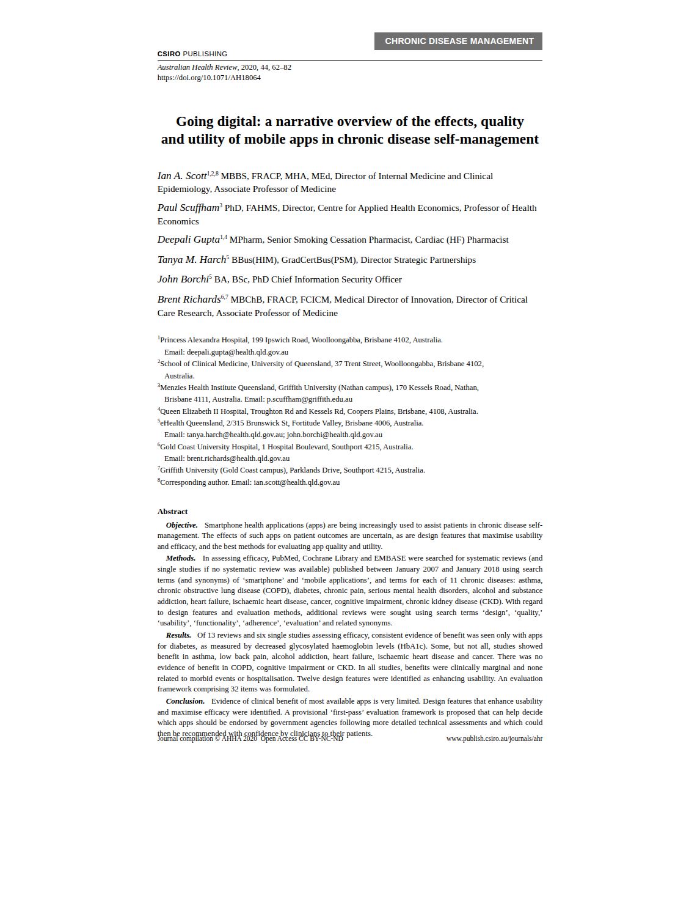CHRONIC DISEASE MANAGEMENT
CSIRO PUBLISHING
Australian Health Review, 2020, 44, 62–82
https://doi.org/10.1071/AH18064
Going digital: a narrative overview of the effects, quality
and utility of mobile apps in chronic disease self-management
Ian A. Scott1,2,8 MBBS, FRACP, MHA, MEd, Director of Internal Medicine and Clinical Epidemiology, Associate Professor of Medicine
Paul Scuffham3 PhD, FAHMS, Director, Centre for Applied Health Economics, Professor of Health Economics
Deepali Gupta1,4 MPharm, Senior Smoking Cessation Pharmacist, Cardiac (HF) Pharmacist
Tanya M. Harch5 BBus(HIM), GradCertBus(PSM), Director Strategic Partnerships
John Borchi5 BA, BSc, PhD Chief Information Security Officer
Brent Richards6,7 MBChB, FRACP, FCICM, Medical Director of Innovation, Director of Critical Care Research, Associate Professor of Medicine
1Princess Alexandra Hospital, 199 Ipswich Road, Woolloongabba, Brisbane 4102, Australia.
Email: deepali.gupta@health.qld.gov.au
2School of Clinical Medicine, University of Queensland, 37 Trent Street, Woolloongabba, Brisbane 4102,
Australia.
3Menzies Health Institute Queensland, Griffith University (Nathan campus), 170 Kessels Road, Nathan,
Brisbane 4111, Australia. Email: p.scuffham@griffith.edu.au
4Queen Elizabeth II Hospital, Troughton Rd and Kessels Rd, Coopers Plains, Brisbane, 4108, Australia.
5eHealth Queensland, 2/315 Brunswick St, Fortitude Valley, Brisbane 4006, Australia.
Email: tanya.harch@health.qld.gov.au; john.borchi@health.qld.gov.au
6Gold Coast University Hospital, 1 Hospital Boulevard, Southport 4215, Australia.
Email: brent.richards@health.qld.gov.au
7Griffith University (Gold Coast campus), Parklands Drive, Southport 4215, Australia.
8Corresponding author. Email: ian.scott@health.qld.gov.au
Abstract
Objective. Smartphone health applications (apps) are being increasingly used to assist patients in chronic disease self-management. The effects of such apps on patient outcomes are uncertain, as are design features that maximise usability and efficacy, and the best methods for evaluating app quality and utility.
Methods. In assessing efficacy, PubMed, Cochrane Library and EMBASE were searched for systematic reviews (and single studies if no systematic review was available) published between January 2007 and January 2018 using search terms (and synonyms) of ‘smartphone’ and ‘mobile applications’, and terms for each of 11 chronic diseases: asthma, chronic obstructive lung disease (COPD), diabetes, chronic pain, serious mental health disorders, alcohol and substance addiction, heart failure, ischaemic heart disease, cancer, cognitive impairment, chronic kidney disease (CKD). With regard to design features and evaluation methods, additional reviews were sought using search terms ‘design’, ‘quality,’ ‘usability’, ‘functionality’, ‘adherence’, ‘evaluation’ and related synonyms.
Results. Of 13 reviews and six single studies assessing efficacy, consistent evidence of benefit was seen only with apps for diabetes, as measured by decreased glycosylated haemoglobin levels (HbA1c). Some, but not all, studies showed benefit in asthma, low back pain, alcohol addiction, heart failure, ischaemic heart disease and cancer. There was no evidence of benefit in COPD, cognitive impairment or CKD. In all studies, benefits were clinically marginal and none related to morbid events or hospitalisation. Twelve design features were identified as enhancing usability. An evaluation framework comprising 32 items was formulated.
Conclusion. Evidence of clinical benefit of most available apps is very limited. Design features that enhance usability and maximise efficacy were identified. A provisional ‘first-pass’ evaluation framework is proposed that can help decide which apps should be endorsed by government agencies following more detailed technical assessments and which could then be recommended with confidence by clinicians to their patients.
Journal compilation © AHHA 2020 Open Access CC BY-NC-ND
www.publish.csiro.au/journals/ahr